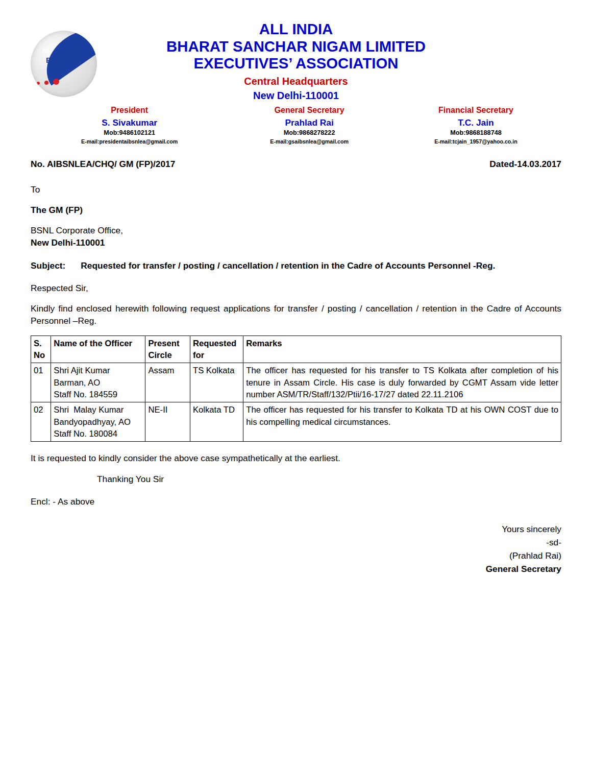AI
BSNL
eA
ALL INDIA
BHARAT SANCHAR NIGAM LIMITED
EXECUTIVES’ ASSOCIATION
Central Headquarters
New Delhi-110001
| President | General Secretary | Financial Secretary |
| S. Sivakumar | Prahlad Rai | T.C. Jain |
| Mob:9486102121 | Mob:9868278222 | Mob:9868188748 |
| E-mail:presidentaibsnlea@gmail.com | E-mail:gsaibsnlea@gmail.com | E-mail:tcjain_1957@yahoo.co.in |
No. AIBSNLEA/CHQ/ GM (FP)/2017 Dated-14.03.2017
To
The GM (FP)
BSNL Corporate Office,
New Delhi-110001
Subject: Requested for transfer / posting / cancellation / retention in the Cadre of Accounts Personnel -Reg.
Respected Sir,
Kindly find enclosed herewith following request applications for transfer / posting / cancellation / retention in the Cadre of Accounts Personnel –Reg.
| S. No | Name of the Officer | Present Circle | Requested for | Remarks |
| --- | --- | --- | --- | --- |
| 01 | Shri Ajit Kumar Barman, AO Staff No. 184559 | Assam | TS Kolkata | The officer has requested for his transfer to TS Kolkata after completion of his tenure in Assam Circle. His case is duly forwarded by CGMT Assam vide letter number ASM/TR/Staff/132/Ptii/16-17/27 dated 22.11.2106 |
| 02 | Shri Malay Kumar Bandyopadhyay, AO Staff No. 180084 | NE-II | Kolkata TD | The officer has requested for his transfer to Kolkata TD at his OWN COST due to his compelling medical circumstances. |
It is requested to kindly consider the above case sympathetically at the earliest.
Thanking You Sir
Encl: - As above
Yours sincerely
-sd-
(Prahlad Rai)
General Secretary